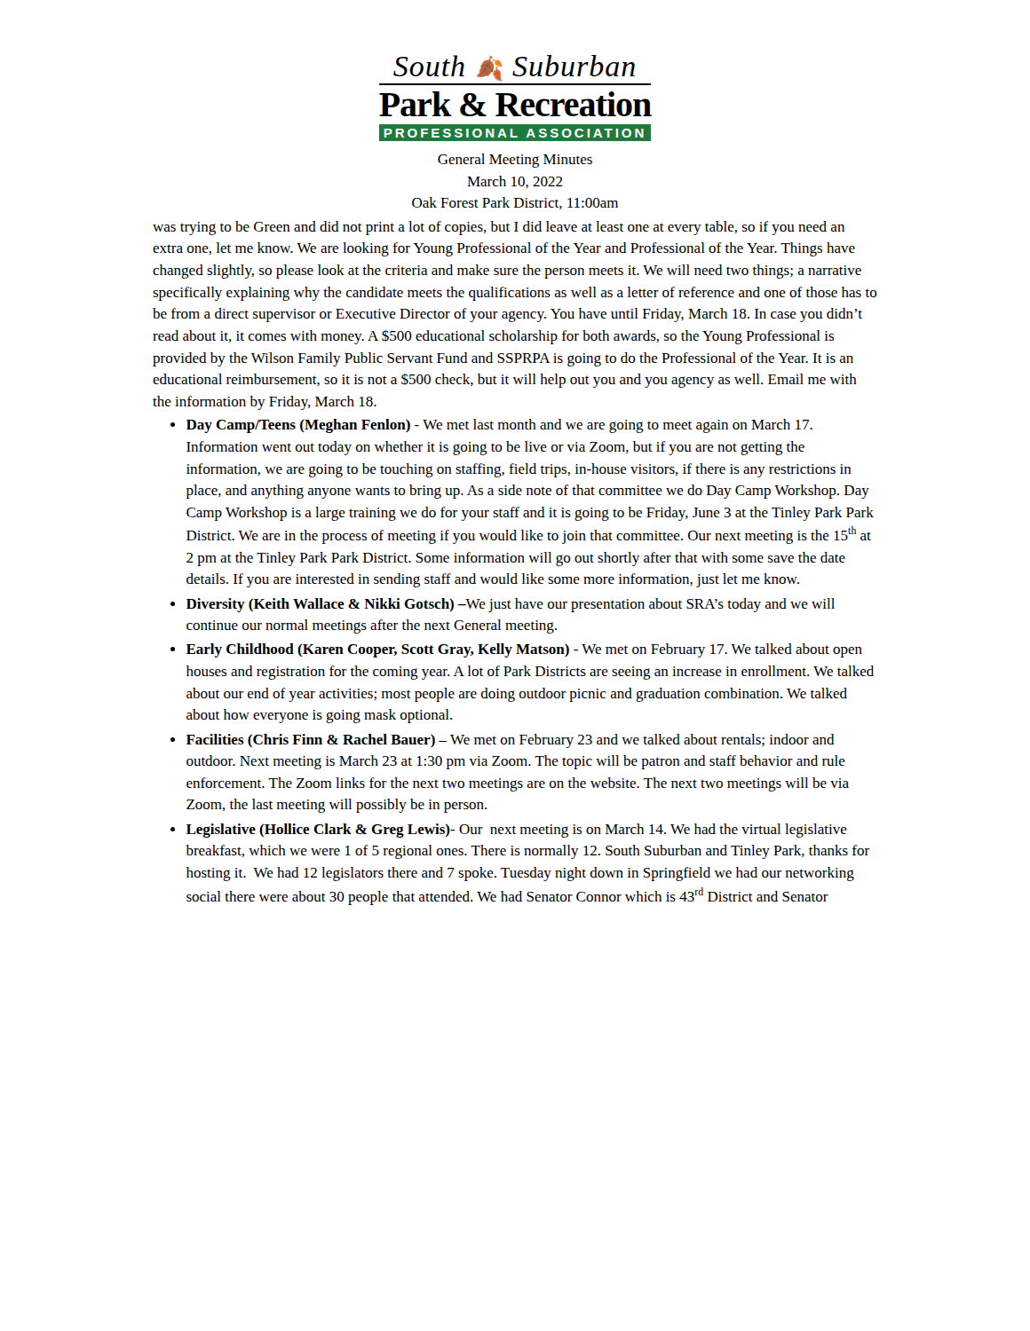South 🍂 Suburban Park & Recreation PROFESSIONAL ASSOCIATION
General Meeting Minutes
March 10, 2022
Oak Forest Park District, 11:00am
was trying to be Green and did not print a lot of copies, but I did leave at least one at every table, so if you need an extra one, let me know. We are looking for Young Professional of the Year and Professional of the Year. Things have changed slightly, so please look at the criteria and make sure the person meets it. We will need two things; a narrative specifically explaining why the candidate meets the qualifications as well as a letter of reference and one of those has to be from a direct supervisor or Executive Director of your agency. You have until Friday, March 18. In case you didn’t read about it, it comes with money. A $500 educational scholarship for both awards, so the Young Professional is provided by the Wilson Family Public Servant Fund and SSPRPA is going to do the Professional of the Year. It is an educational reimbursement, so it is not a $500 check, but it will help out you and you agency as well. Email me with the information by Friday, March 18.
Day Camp/Teens (Meghan Fenlon) - We met last month and we are going to meet again on March 17. Information went out today on whether it is going to be live or via Zoom, but if you are not getting the information, we are going to be touching on staffing, field trips, in-house visitors, if there is any restrictions in place, and anything anyone wants to bring up. As a side note of that committee we do Day Camp Workshop. Day Camp Workshop is a large training we do for your staff and it is going to be Friday, June 3 at the Tinley Park Park District. We are in the process of meeting if you would like to join that committee. Our next meeting is the 15th at 2 pm at the Tinley Park Park District. Some information will go out shortly after that with some save the date details. If you are interested in sending staff and would like some more information, just let me know.
Diversity (Keith Wallace & Nikki Gotsch) –We just have our presentation about SRA’s today and we will continue our normal meetings after the next General meeting.
Early Childhood (Karen Cooper, Scott Gray, Kelly Matson) - We met on February 17. We talked about open houses and registration for the coming year. A lot of Park Districts are seeing an increase in enrollment. We talked about our end of year activities; most people are doing outdoor picnic and graduation combination. We talked about how everyone is going mask optional.
Facilities (Chris Finn & Rachel Bauer) – We met on February 23 and we talked about rentals; indoor and outdoor. Next meeting is March 23 at 1:30 pm via Zoom. The topic will be patron and staff behavior and rule enforcement. The Zoom links for the next two meetings are on the website. The next two meetings will be via Zoom, the last meeting will possibly be in person.
Legislative (Hollice Clark & Greg Lewis)- Our next meeting is on March 14. We had the virtual legislative breakfast, which we were 1 of 5 regional ones. There is normally 12. South Suburban and Tinley Park, thanks for hosting it. We had 12 legislators there and 7 spoke. Tuesday night down in Springfield we had our networking social there were about 30 people that attended. We had Senator Connor which is 43rd District and Senator